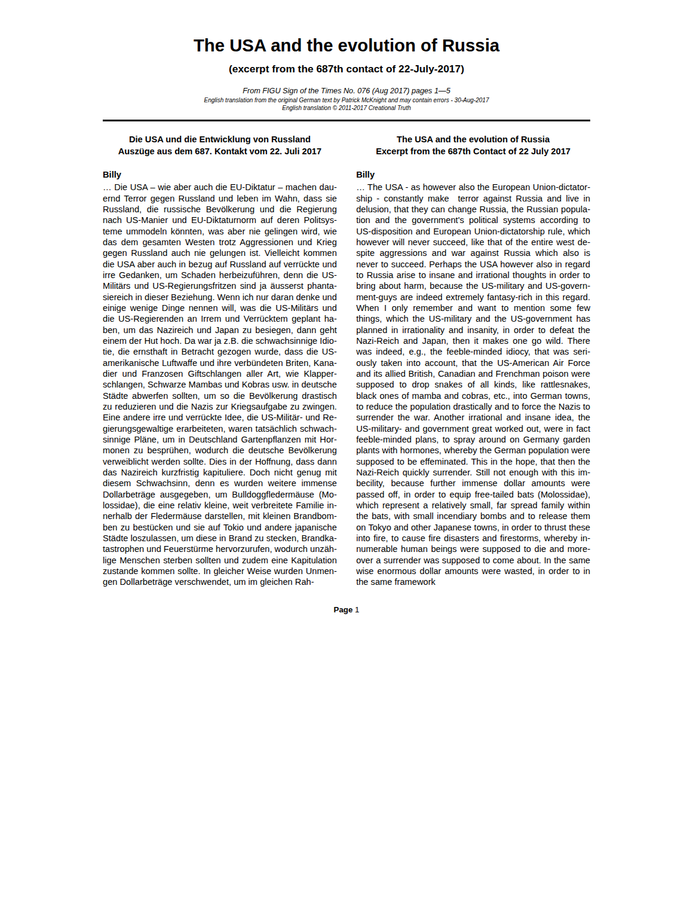The USA and the evolution of Russia
(excerpt from the 687th contact of 22-July-2017)
From FIGU Sign of the Times No. 076 (Aug 2017) pages 1—5 English translation from the original German text by Patrick McKnight and may contain errors - 30-Aug-2017 English translation © 2011-2017 Creational Truth
Die USA und die Entwicklung von Russland
Auszüge aus dem 687. Kontakt vom 22. Juli 2017
Billy
… Die USA – wie aber auch die EU-Diktatur – machen dauernd Terror gegen Russland und leben im Wahn, dass sie Russland, die russische Bevölkerung und die Regierung nach US-Manier und EU-Diktaturnorm auf deren Politsysteme ummodeln könnten, was aber nie gelingen wird, wie das dem gesamten Westen trotz Aggressionen und Krieg gegen Russland auch nie gelungen ist. Vielleicht kommen die USA aber auch in bezug auf Russland auf verrückte und irre Gedanken, um Schaden herbeizuführen, denn die US-Militärs und US-Regierungsfritzen sind ja äusserst phantasiereich in dieser Beziehung. Wenn ich nur daran denke und einige wenige Dinge nennen will, was die US-Militärs und die US-Regierenden an Irrem und Verrücktem geplant haben, um das Nazireich und Japan zu besiegen, dann geht einem der Hut hoch. Da war ja z.B. die schwachsinnige Idiotie, die ernsthaft in Betracht gezogen wurde, dass die US-amerikanische Luftwaffe und ihre verbündeten Briten, Kanadier und Franzosen Giftschlangen aller Art, wie Klapperschlangen, Schwarze Mambas und Kobras usw. in deutsche Städte abwerfen sollten, um so die Bevölkerung drastisch zu reduzieren und die Nazis zur Kriegsaufgabe zu zwingen. Eine andere irre und verrückte Idee, die US-Militär- und Regierungsgewaltige erarbeiteten, waren tatsächlich schwachsinnige Pläne, um in Deutschland Gartenpflanzen mit Hormonen zu besprühen, wodurch die deutsche Bevölkerung verweiblicht werden sollte. Dies in der Hoffnung, dass dann das Nazireich kurzfristig kapituliere. Doch nicht genug mit diesem Schwachsinn, denn es wurden weitere immense Dollarbeträge ausgegeben, um Bulldoggfledermäuse (Molossidae), die eine relativ kleine, weit verbreitete Familie innerhalb der Fledermäuse darstellen, mit kleinen Brandbomben zu bestücken und sie auf Tokio und andere japanische Städte loszulassen, um diese in Brand zu stecken, Brandkatastrophen und Feuerstürme hervorzurufen, wodurch unzählige Menschen sterben sollten und zudem eine Kapitulation zustande kommen sollte. In gleicher Weise wurden Unmengen Dollarbeträge verschwendet, um im gleichen Rah-
The USA and the evolution of Russia
Excerpt from the 687th Contact of 22 July 2017
Billy
… The USA - as however also the European Union-dictatorship - constantly make terror against Russia and live in delusion, that they can change Russia, the Russian population and the government's political systems according to US-disposition and European Union-dictatorship rule, which however will never succeed, like that of the entire west despite aggressions and war against Russia which also is never to succeed. Perhaps the USA however also in regard to Russia arise to insane and irrational thoughts in order to bring about harm, because the US-military and US-government-guys are indeed extremely fantasy-rich in this regard. When I only remember and want to mention some few things, which the US-military and the US-government has planned in irrationality and insanity, in order to defeat the Nazi-Reich and Japan, then it makes one go wild. There was indeed, e.g., the feeble-minded idiocy, that was seriously taken into account, that the US-American Air Force and its allied British, Canadian and Frenchman poison were supposed to drop snakes of all kinds, like rattlesnakes, black ones of mamba and cobras, etc., into German towns, to reduce the population drastically and to force the Nazis to surrender the war. Another irrational and insane idea, the US-military- and government great worked out, were in fact feeble-minded plans, to spray around on Germany garden plants with hormones, whereby the German population were supposed to be effeminated. This in the hope, that then the Nazi-Reich quickly surrender. Still not enough with this imbecility, because further immense dollar amounts were passed off, in order to equip free-tailed bats (Molossidae), which represent a relatively small, far spread family within the bats, with small incendiary bombs and to release them on Tokyo and other Japanese towns, in order to thrust these into fire, to cause fire disasters and firestorms, whereby innumerable human beings were supposed to die and moreover a surrender was supposed to come about. In the same wise enormous dollar amounts were wasted, in order to in the same framework
Page 1